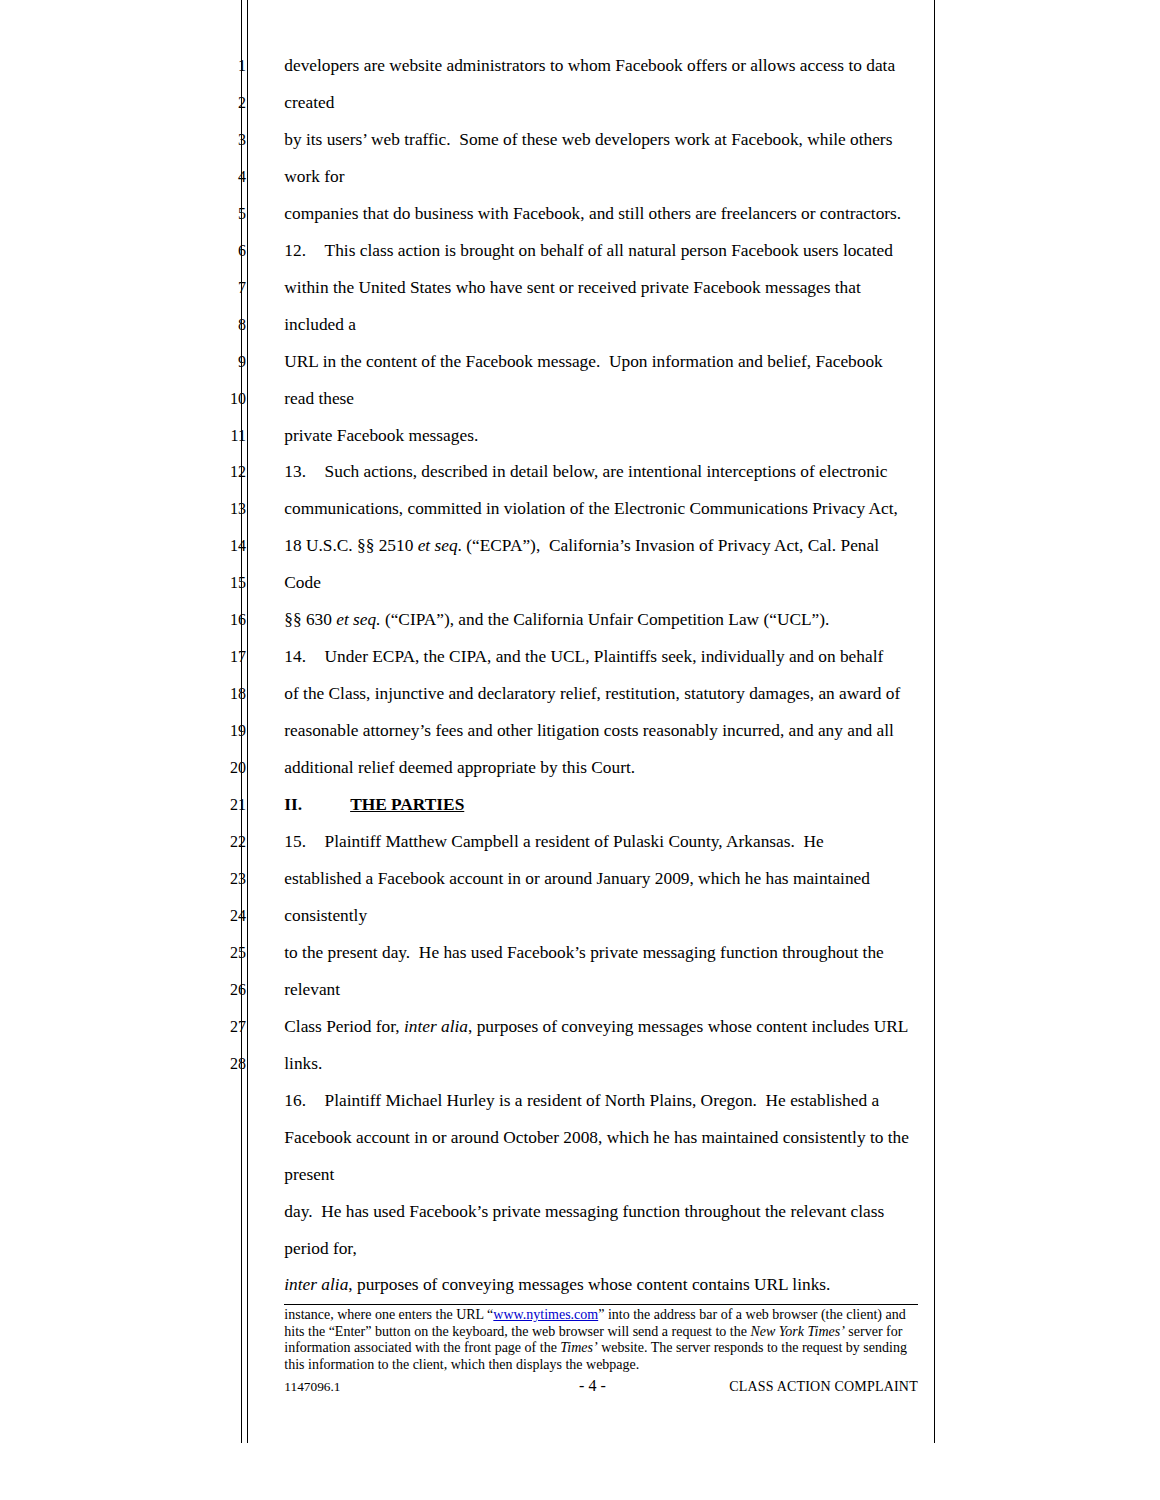1
2
3
4
5
6
7
8
9
10
11
12
13
14
15
16
17
18
19
20
21
22
23
24
25
26
27
28
developers are website administrators to whom Facebook offers or allows access to data created
by its users’ web traffic. Some of these web developers work at Facebook, while others work for
companies that do business with Facebook, and still others are freelancers or contractors.
12. This class action is brought on behalf of all natural person Facebook users located
within the United States who have sent or received private Facebook messages that included a
URL in the content of the Facebook message. Upon information and belief, Facebook read these
private Facebook messages.
13. Such actions, described in detail below, are intentional interceptions of electronic
communications, committed in violation of the Electronic Communications Privacy Act,
18 U.S.C. §§ 2510 et seq. (“ECPA”), California’s Invasion of Privacy Act, Cal. Penal Code
§§ 630 et seq. (“CIPA”), and the California Unfair Competition Law (“UCL”).
14. Under ECPA, the CIPA, and the UCL, Plaintiffs seek, individually and on behalf
of the Class, injunctive and declaratory relief, restitution, statutory damages, an award of
reasonable attorney’s fees and other litigation costs reasonably incurred, and any and all
additional relief deemed appropriate by this Court.
II. THE PARTIES
15. Plaintiff Matthew Campbell a resident of Pulaski County, Arkansas. He
established a Facebook account in or around January 2009, which he has maintained consistently
to the present day. He has used Facebook’s private messaging function throughout the relevant
Class Period for, inter alia, purposes of conveying messages whose content includes URL links.
16. Plaintiff Michael Hurley is a resident of North Plains, Oregon. He established a
Facebook account in or around October 2008, which he has maintained consistently to the present
day. He has used Facebook’s private messaging function throughout the relevant class period for,
inter alia, purposes of conveying messages whose content contains URL links.
instance, where one enters the URL “www.nytimes.com” into the address bar of a web browser (the client) and hits the “Enter” button on the keyboard, the web browser will send a request to the New York Times’ server for information associated with the front page of the Times’ website. The server responds to the request by sending this information to the client, which then displays the webpage.
1147096.1
- 4 -
CLASS ACTION COMPLAINT